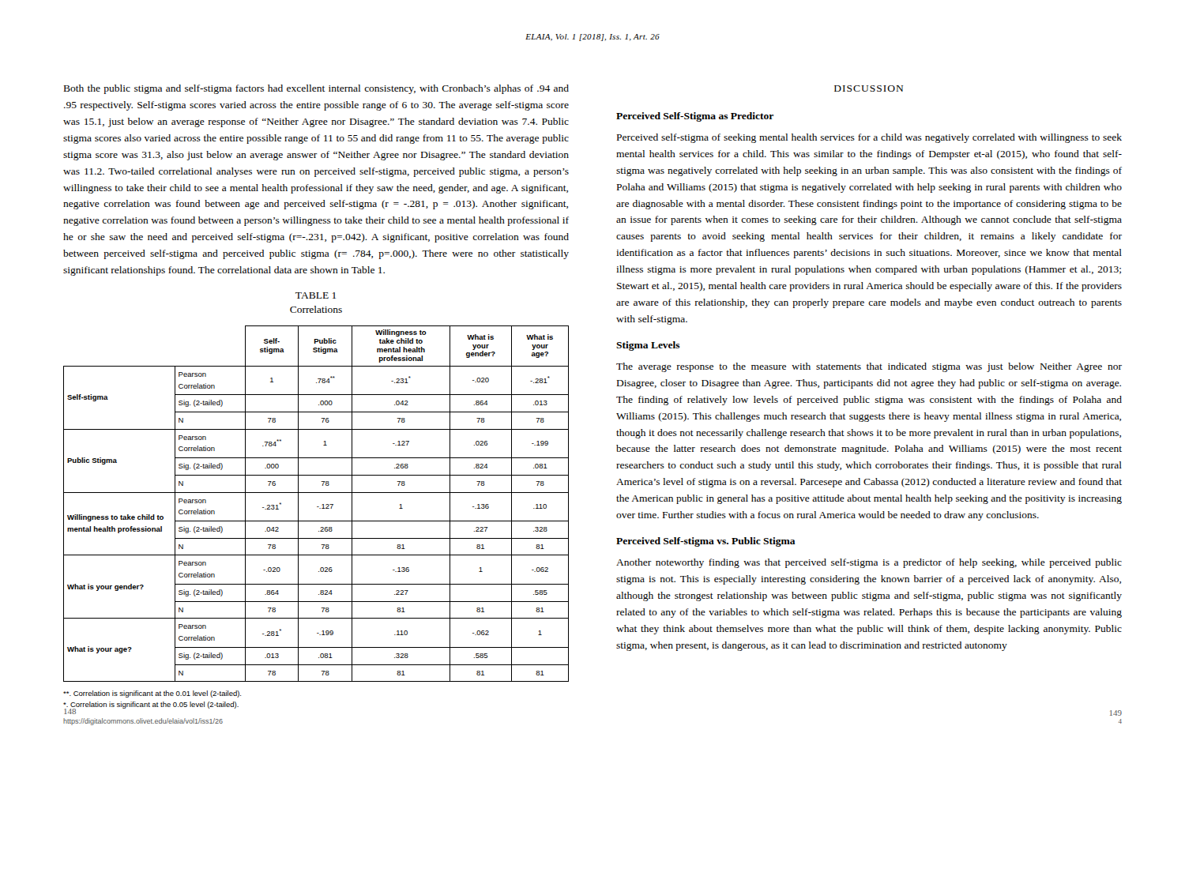ELAIA, Vol. 1 [2018], Iss. 1, Art. 26
Both the public stigma and self-stigma factors had excellent internal consistency, with Cronbach’s alphas of .94 and .95 respectively. Self-stigma scores varied across the entire possible range of 6 to 30. The average self-stigma score was 15.1, just below an average response of “Neither Agree nor Disagree.” The standard deviation was 7.4. Public stigma scores also varied across the entire possible range of 11 to 55 and did range from 11 to 55. The average public stigma score was 31.3, also just below an average answer of “Neither Agree nor Disagree.” The standard deviation was 11.2. Two-tailed correlational analyses were run on perceived self-stigma, perceived public stigma, a person’s willingness to take their child to see a mental health professional if they saw the need, gender, and age. A significant, negative correlation was found between age and perceived self-stigma (r = -.281, p = .013). Another significant, negative correlation was found between a person’s willingness to take their child to see a mental health professional if he or she saw the need and perceived self-stigma (r=-.231, p=.042). A significant, positive correlation was found between perceived self-stigma and perceived public stigma (r= .784, p=.000,). There were no other statistically significant relationships found. The correlational data are shown in Table 1.
TABLE 1
Correlations
| | | Self- stigma | Public Stigma | Willingness to take child to mental health professional | What is your gender? | What is your age? |
| --- | --- | --- | --- | --- | --- | --- |
| Self-stigma | Pearson Correlation | 1 | .784 ** | -.231 * | -.020 | -.281 * |
| Sig. (2-tailed) | | .000 | .042 | .864 | .013 |
| N | 78 | 76 | 78 | 78 | 78 |
| Public Stigma | Pearson Correlation | .784 ** | 1 | -.127 | .026 | -.199 |
| Sig. (2-tailed) | .000 | | .268 | .824 | .081 |
| N | 76 | 78 | 78 | 78 | 78 |
| Willingness to take child to mental health professional | Pearson Correlation | -.231 * | -.127 | 1 | -.136 | .110 |
| Sig. (2-tailed) | .042 | .268 | | .227 | .328 |
| N | 78 | 78 | 81 | 81 | 81 |
| What is your gender? | Pearson Correlation | -.020 | .026 | -.136 | 1 | -.062 |
| Sig. (2-tailed) | .864 | .824 | .227 | | .585 |
| N | 78 | 78 | 81 | 81 | 81 |
| What is your age? | Pearson Correlation | -.281 * | -.199 | .110 | -.062 | 1 |
| Sig. (2-tailed) | .013 | .081 | .328 | .585 | |
| N | 78 | 78 | 81 | 81 | 81 |
**. Correlation is significant at the 0.01 level (2-tailed).
*. Correlation is significant at the 0.05 level (2-tailed).
DISCUSSION
Perceived Self-Stigma as Predictor
Perceived self-stigma of seeking mental health services for a child was negatively correlated with willingness to seek mental health services for a child. This was similar to the findings of Dempster et-al (2015), who found that self-stigma was negatively correlated with help seeking in an urban sample. This was also consistent with the findings of Polaha and Williams (2015) that stigma is negatively correlated with help seeking in rural parents with children who are diagnosable with a mental disorder. These consistent findings point to the importance of considering stigma to be an issue for parents when it comes to seeking care for their children. Although we cannot conclude that self-stigma causes parents to avoid seeking mental health services for their children, it remains a likely candidate for identification as a factor that influences parents’ decisions in such situations. Moreover, since we know that mental illness stigma is more prevalent in rural populations when compared with urban populations (Hammer et al., 2013; Stewart et al., 2015), mental health care providers in rural America should be especially aware of this. If the providers are aware of this relationship, they can properly prepare care models and maybe even conduct outreach to parents with self-stigma.
Stigma Levels
The average response to the measure with statements that indicated stigma was just below Neither Agree nor Disagree, closer to Disagree than Agree. Thus, participants did not agree they had public or self-stigma on average. The finding of relatively low levels of perceived public stigma was consistent with the findings of Polaha and Williams (2015). This challenges much research that suggests there is heavy mental illness stigma in rural America, though it does not necessarily challenge research that shows it to be more prevalent in rural than in urban populations, because the latter research does not demonstrate magnitude. Polaha and Williams (2015) were the most recent researchers to conduct such a study until this study, which corroborates their findings. Thus, it is possible that rural America’s level of stigma is on a reversal. Parcesepe and Cabassa (2012) conducted a literature review and found that the American public in general has a positive attitude about mental health help seeking and the positivity is increasing over time. Further studies with a focus on rural America would be needed to draw any conclusions.
Perceived Self-stigma vs. Public Stigma
Another noteworthy finding was that perceived self-stigma is a predictor of help seeking, while perceived public stigma is not. This is especially interesting considering the known barrier of a perceived lack of anonymity. Also, although the strongest relationship was between public stigma and self-stigma, public stigma was not significantly related to any of the variables to which self-stigma was related. Perhaps this is because the participants are valuing what they think about themselves more than what the public will think of them, despite lacking anonymity. Public stigma, when present, is dangerous, as it can lead to discrimination and restricted autonomy
148
https://digitalcommons.olivet.edu/elaia/vol1/iss1/26
149
4